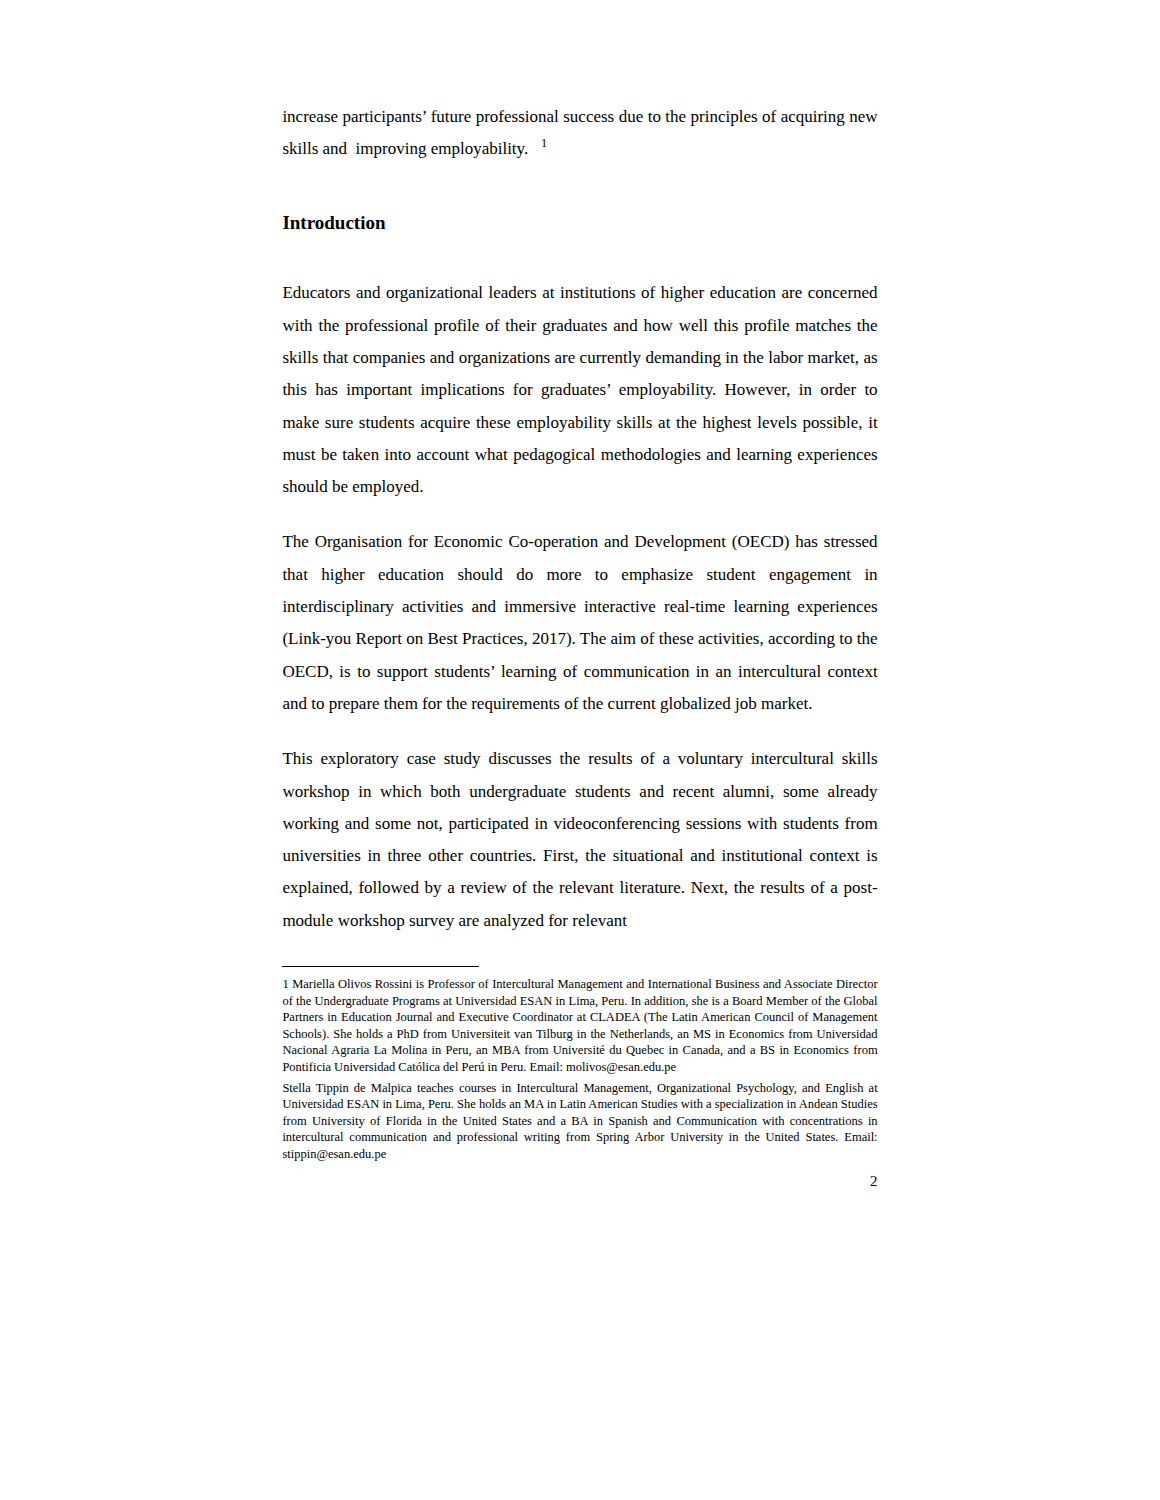increase participants’ future professional success due to the principles of acquiring new skills and improving employability. 1
Introduction
Educators and organizational leaders at institutions of higher education are concerned with the professional profile of their graduates and how well this profile matches the skills that companies and organizations are currently demanding in the labor market, as this has important implications for graduates’ employability. However, in order to make sure students acquire these employability skills at the highest levels possible, it must be taken into account what pedagogical methodologies and learning experiences should be employed.
The Organisation for Economic Co-operation and Development (OECD) has stressed that higher education should do more to emphasize student engagement in interdisciplinary activities and immersive interactive real-time learning experiences (Link-you Report on Best Practices, 2017). The aim of these activities, according to the OECD, is to support students’ learning of communication in an intercultural context and to prepare them for the requirements of the current globalized job market.
This exploratory case study discusses the results of a voluntary intercultural skills workshop in which both undergraduate students and recent alumni, some already working and some not, participated in videoconferencing sessions with students from universities in three other countries. First, the situational and institutional context is explained, followed by a review of the relevant literature. Next, the results of a post-module workshop survey are analyzed for relevant
1 Mariella Olivos Rossini is Professor of Intercultural Management and International Business and Associate Director of the Undergraduate Programs at Universidad ESAN in Lima, Peru. In addition, she is a Board Member of the Global Partners in Education Journal and Executive Coordinator at CLADEA (The Latin American Council of Management Schools). She holds a PhD from Universiteit van Tilburg in the Netherlands, an MS in Economics from Universidad Nacional Agraria La Molina in Peru, an MBA from Université du Quebec in Canada, and a BS in Economics from Pontificia Universidad Católica del Perú in Peru. Email: molivos@esan.edu.pe
Stella Tippin de Malpica teaches courses in Intercultural Management, Organizational Psychology, and English at Universidad ESAN in Lima, Peru. She holds an MA in Latin American Studies with a specialization in Andean Studies from University of Florida in the United States and a BA in Spanish and Communication with concentrations in intercultural communication and professional writing from Spring Arbor University in the United States. Email: stippin@esan.edu.pe
2